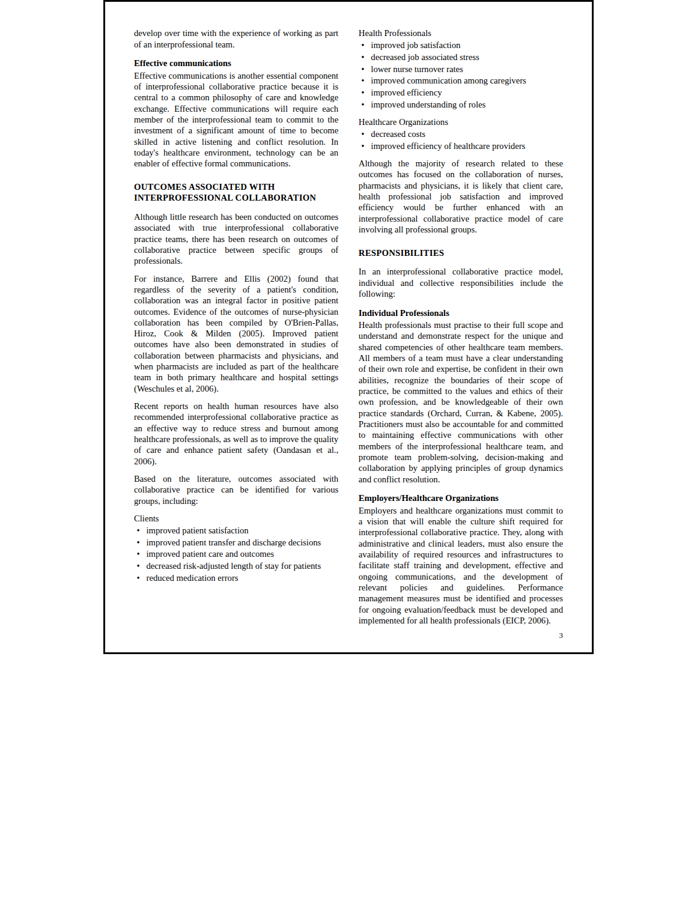develop over time with the experience of working as part of an interprofessional team.
Effective communications
Effective communications is another essential component of interprofessional collaborative practice because it is central to a common philosophy of care and knowledge exchange. Effective communications will require each member of the interprofessional team to commit to the investment of a significant amount of time to become skilled in active listening and conflict resolution. In today's healthcare environment, technology can be an enabler of effective formal communications.
OUTCOMES ASSOCIATED WITH INTERPROFESSIONAL COLLABORATION
Although little research has been conducted on outcomes associated with true interprofessional collaborative practice teams, there has been research on outcomes of collaborative practice between specific groups of professionals.
For instance, Barrere and Ellis (2002) found that regardless of the severity of a patient's condition, collaboration was an integral factor in positive patient outcomes. Evidence of the outcomes of nurse-physician collaboration has been compiled by O'Brien-Pallas, Hiroz, Cook & Milden (2005). Improved patient outcomes have also been demonstrated in studies of collaboration between pharmacists and physicians, and when pharmacists are included as part of the healthcare team in both primary healthcare and hospital settings (Weschules et al, 2006).
Recent reports on health human resources have also recommended interprofessional collaborative practice as an effective way to reduce stress and burnout among healthcare professionals, as well as to improve the quality of care and enhance patient safety (Oandasan et al., 2006).
Based on the literature, outcomes associated with collaborative practice can be identified for various groups, including:
Clients
improved patient satisfaction
improved patient transfer and discharge decisions
improved patient care and outcomes
decreased risk-adjusted length of stay for patients
reduced medication errors
Health Professionals
improved job satisfaction
decreased job associated stress
lower nurse turnover rates
improved communication among caregivers
improved efficiency
improved understanding of roles
Healthcare Organizations
decreased costs
improved efficiency of healthcare providers
Although the majority of research related to these outcomes has focused on the collaboration of nurses, pharmacists and physicians, it is likely that client care, health professional job satisfaction and improved efficiency would be further enhanced with an interprofessional collaborative practice model of care involving all professional groups.
RESPONSIBILITIES
In an interprofessional collaborative practice model, individual and collective responsibilities include the following:
Individual Professionals
Health professionals must practise to their full scope and understand and demonstrate respect for the unique and shared competencies of other healthcare team members. All members of a team must have a clear understanding of their own role and expertise, be confident in their own abilities, recognize the boundaries of their scope of practice, be committed to the values and ethics of their own profession, and be knowledgeable of their own practice standards (Orchard, Curran, & Kabene, 2005). Practitioners must also be accountable for and committed to maintaining effective communications with other members of the interprofessional healthcare team, and promote team problem-solving, decision-making and collaboration by applying principles of group dynamics and conflict resolution.
Employers/Healthcare Organizations
Employers and healthcare organizations must commit to a vision that will enable the culture shift required for interprofessional collaborative practice. They, along with administrative and clinical leaders, must also ensure the availability of required resources and infrastructures to facilitate staff training and development, effective and ongoing communications, and the development of relevant policies and guidelines. Performance management measures must be identified and processes for ongoing evaluation/feedback must be developed and implemented for all health professionals (EICP, 2006).
3